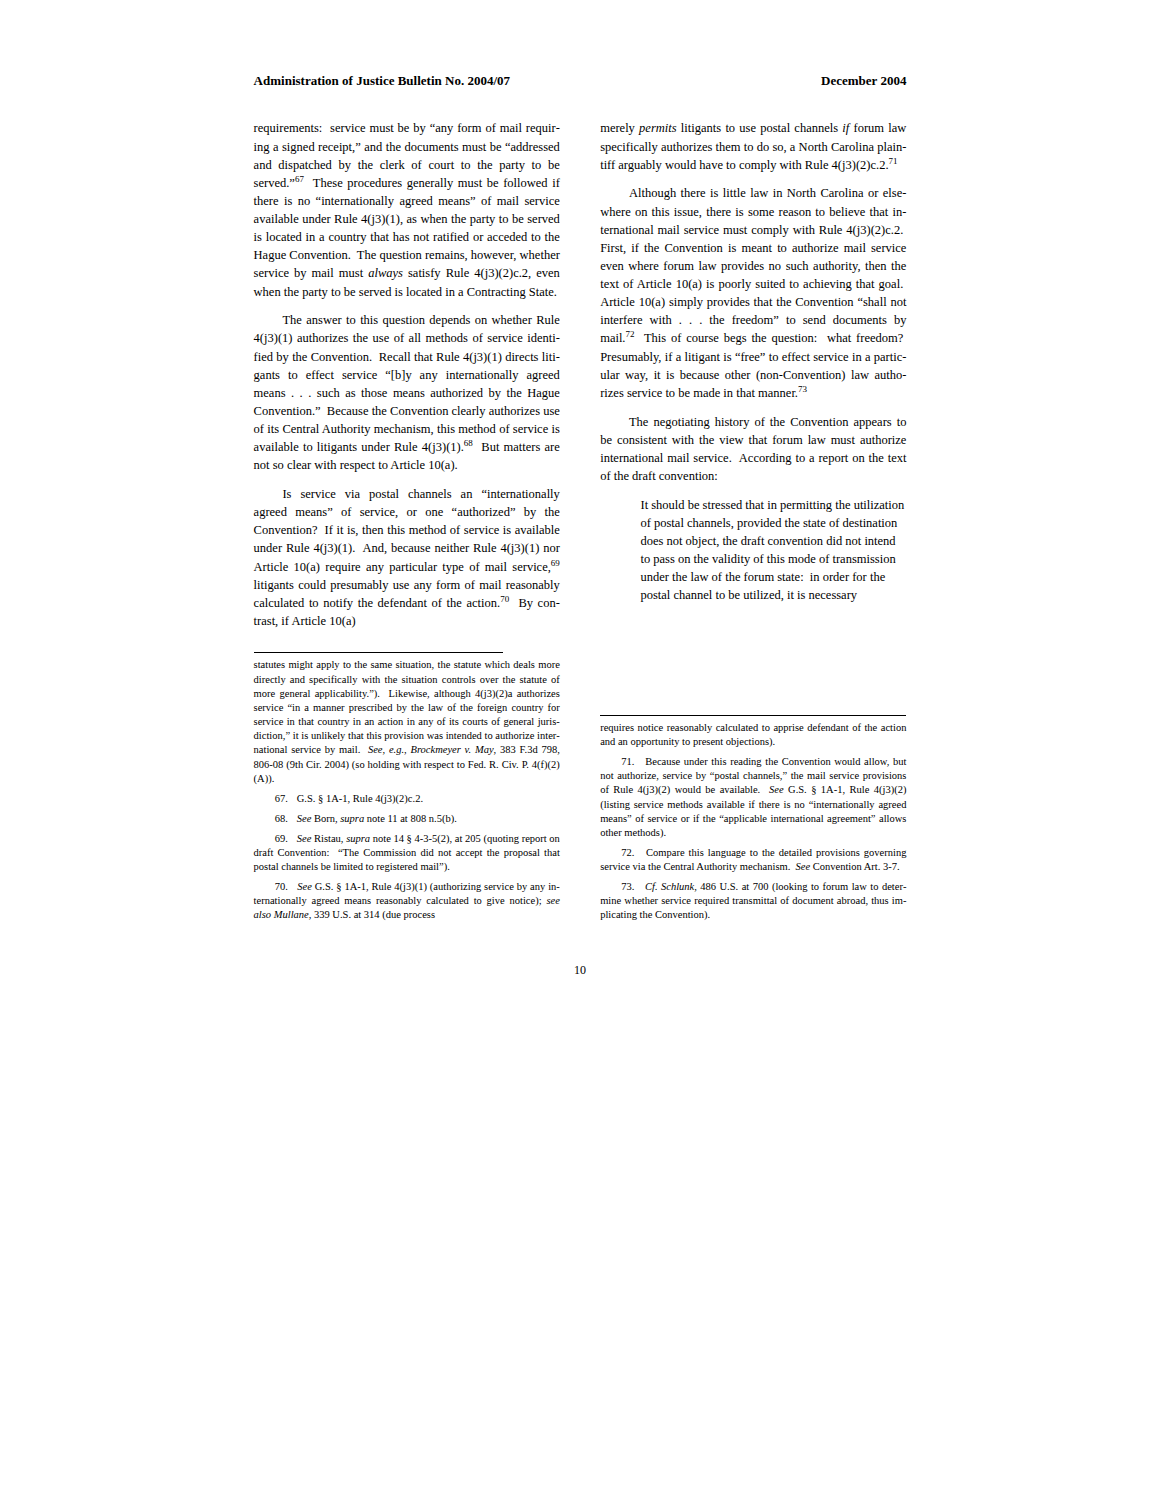Administration of Justice Bulletin No. 2004/07 December 2004
requirements: service must be by “any form of mail requiring a signed receipt,” and the documents must be “addressed and dispatched by the clerk of court to the party to be served.”67 These procedures generally must be followed if there is no “internationally agreed means” of mail service available under Rule 4(j3)(1), as when the party to be served is located in a country that has not ratified or acceded to the Hague Convention. The question remains, however, whether service by mail must always satisfy Rule 4(j3)(2)c.2, even when the party to be served is located in a Contracting State.
The answer to this question depends on whether Rule 4(j3)(1) authorizes the use of all methods of service identified by the Convention. Recall that Rule 4(j3)(1) directs litigants to effect service “[b]y any internationally agreed means . . . such as those means authorized by the Hague Convention.” Because the Convention clearly authorizes use of its Central Authority mechanism, this method of service is available to litigants under Rule 4(j3)(1).68 But matters are not so clear with respect to Article 10(a).
Is service via postal channels an “internationally agreed means” of service, or one “authorized” by the Convention? If it is, then this method of service is available under Rule 4(j3)(1). And, because neither Rule 4(j3)(1) nor Article 10(a) require any particular type of mail service,69 litigants could presumably use any form of mail reasonably calculated to notify the defendant of the action.70 By contrast, if Article 10(a)
statutes might apply to the same situation, the statute which deals more directly and specifically with the situation controls over the statute of more general applicability.”). Likewise, although 4(j3)(2)a authorizes service “in a manner prescribed by the law of the foreign country for service in that country in an action in any of its courts of general jurisdiction,” it is unlikely that this provision was intended to authorize international service by mail. See, e.g., Brockmeyer v. May, 383 F.3d 798, 806-08 (9th Cir. 2004) (so holding with respect to Fed. R. Civ. P. 4(f)(2)(A)).
67. G.S. § 1A-1, Rule 4(j3)(2)c.2.
68. See Born, supra note 11 at 808 n.5(b).
69. See Ristau, supra note 14 § 4-3-5(2), at 205 (quoting report on draft Convention: “The Commission did not accept the proposal that postal channels be limited to registered mail”).
70. See G.S. § 1A-1, Rule 4(j3)(1) (authorizing service by any internationally agreed means reasonably calculated to give notice); see also Mullane, 339 U.S. at 314 (due process
merely permits litigants to use postal channels if forum law specifically authorizes them to do so, a North Carolina plaintiff arguably would have to comply with Rule 4(j3)(2)c.2.71
Although there is little law in North Carolina or elsewhere on this issue, there is some reason to believe that international mail service must comply with Rule 4(j3)(2)c.2. First, if the Convention is meant to authorize mail service even where forum law provides no such authority, then the text of Article 10(a) is poorly suited to achieving that goal. Article 10(a) simply provides that the Convention “shall not interfere with . . . the freedom” to send documents by mail.72 This of course begs the question: what freedom? Presumably, if a litigant is “free” to effect service in a particular way, it is because other (non-Convention) law authorizes service to be made in that manner.73
The negotiating history of the Convention appears to be consistent with the view that forum law must authorize international mail service. According to a report on the text of the draft convention:
It should be stressed that in permitting the utilization of postal channels, provided the state of destination does not object, the draft convention did not intend to pass on the validity of this mode of transmission under the law of the forum state: in order for the postal channel to be utilized, it is necessary
requires notice reasonably calculated to apprise defendant of the action and an opportunity to present objections).
71. Because under this reading the Convention would allow, but not authorize, service by “postal channels,” the mail service provisions of Rule 4(j3)(2) would be available. See G.S. § 1A-1, Rule 4(j3)(2) (listing service methods available if there is no “internationally agreed means” of service or if the “applicable international agreement” allows other methods).
72. Compare this language to the detailed provisions governing service via the Central Authority mechanism. See Convention Art. 3-7.
73. Cf. Schlunk, 486 U.S. at 700 (looking to forum law to determine whether service required transmittal of document abroad, thus implicating the Convention).
10